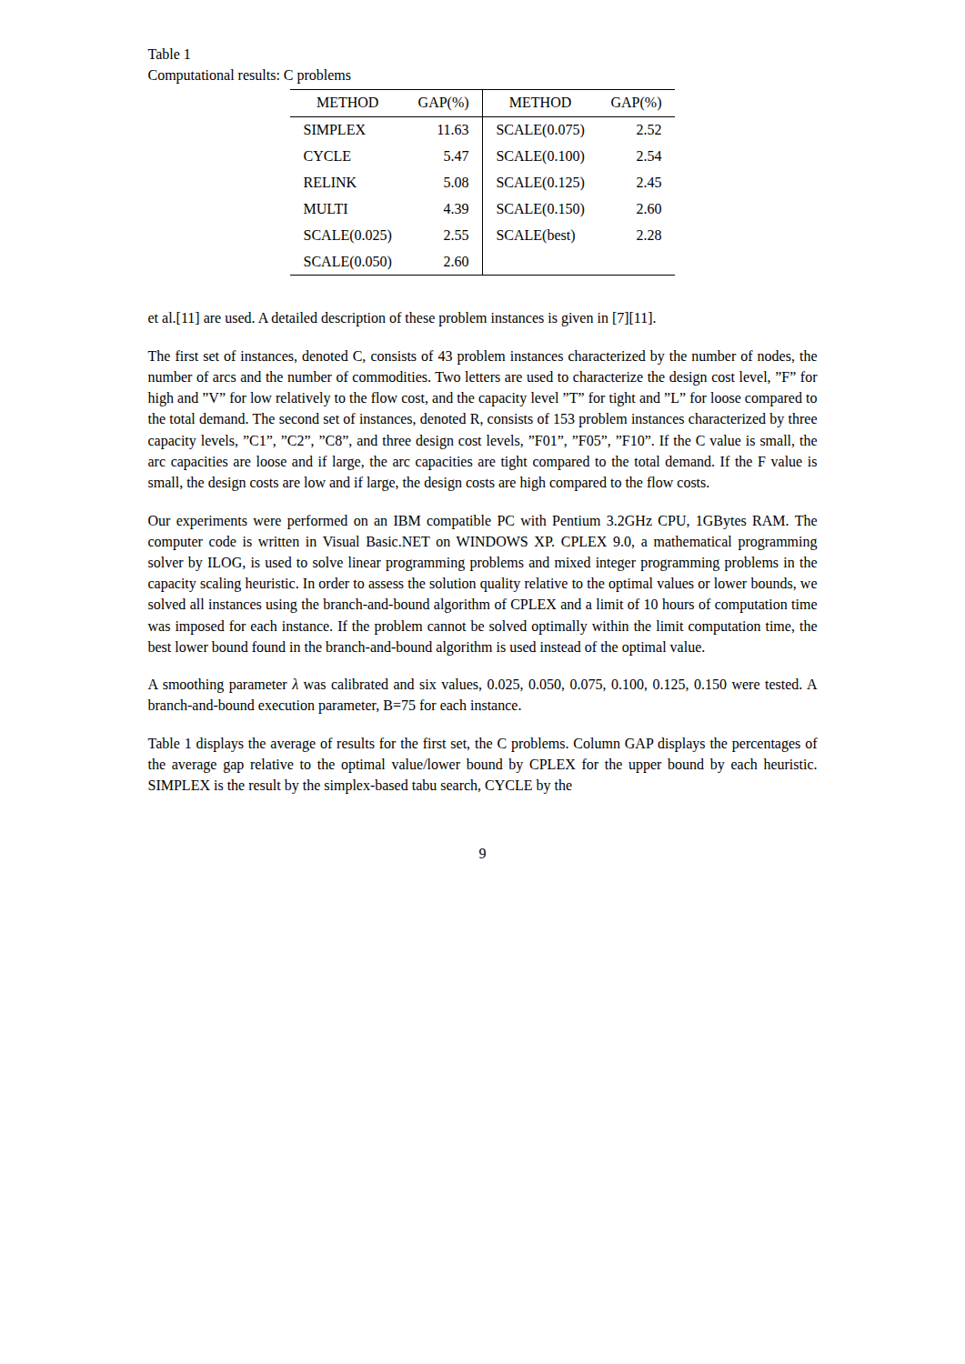Table 1 Computational results: C problems
| METHOD | GAP(%) | METHOD | GAP(%) |
| --- | --- | --- | --- |
| SIMPLEX | 11.63 | SCALE(0.075) | 2.52 |
| CYCLE | 5.47 | SCALE(0.100) | 2.54 |
| RELINK | 5.08 | SCALE(0.125) | 2.45 |
| MULTI | 4.39 | SCALE(0.150) | 2.60 |
| SCALE(0.025) | 2.55 | SCALE(best) | 2.28 |
| SCALE(0.050) | 2.60 | | |
et al.[11] are used. A detailed description of these problem instances is given in [7][11].
The first set of instances, denoted C, consists of 43 problem instances characterized by the number of nodes, the number of arcs and the number of commodities. Two letters are used to characterize the design cost level, ”F” for high and ”V” for low relatively to the flow cost, and the capacity level ”T” for tight and ”L” for loose compared to the total demand. The second set of instances, denoted R, consists of 153 problem instances characterized by three capacity levels, ”C1”, ”C2”, ”C8”, and three design cost levels, ”F01”, ”F05”, ”F10”. If the C value is small, the arc capacities are loose and if large, the arc capacities are tight compared to the total demand. If the F value is small, the design costs are low and if large, the design costs are high compared to the flow costs.
Our experiments were performed on an IBM compatible PC with Pentium 3.2GHz CPU, 1GBytes RAM. The computer code is written in Visual Basic.NET on WINDOWS XP. CPLEX 9.0, a mathematical programming solver by ILOG, is used to solve linear programming problems and mixed integer programming problems in the capacity scaling heuristic. In order to assess the solution quality relative to the optimal values or lower bounds, we solved all instances using the branch-and-bound algorithm of CPLEX and a limit of 10 hours of computation time was imposed for each instance. If the problem cannot be solved optimally within the limit computation time, the best lower bound found in the branch-and-bound algorithm is used instead of the optimal value.
A smoothing parameter λ was calibrated and six values, 0.025, 0.050, 0.075, 0.100, 0.125, 0.150 were tested. A branch-and-bound execution parameter, B=75 for each instance.
Table 1 displays the average of results for the first set, the C problems. Column GAP displays the percentages of the average gap relative to the optimal value/lower bound by CPLEX for the upper bound by each heuristic. SIMPLEX is the result by the simplex-based tabu search, CYCLE by the
9